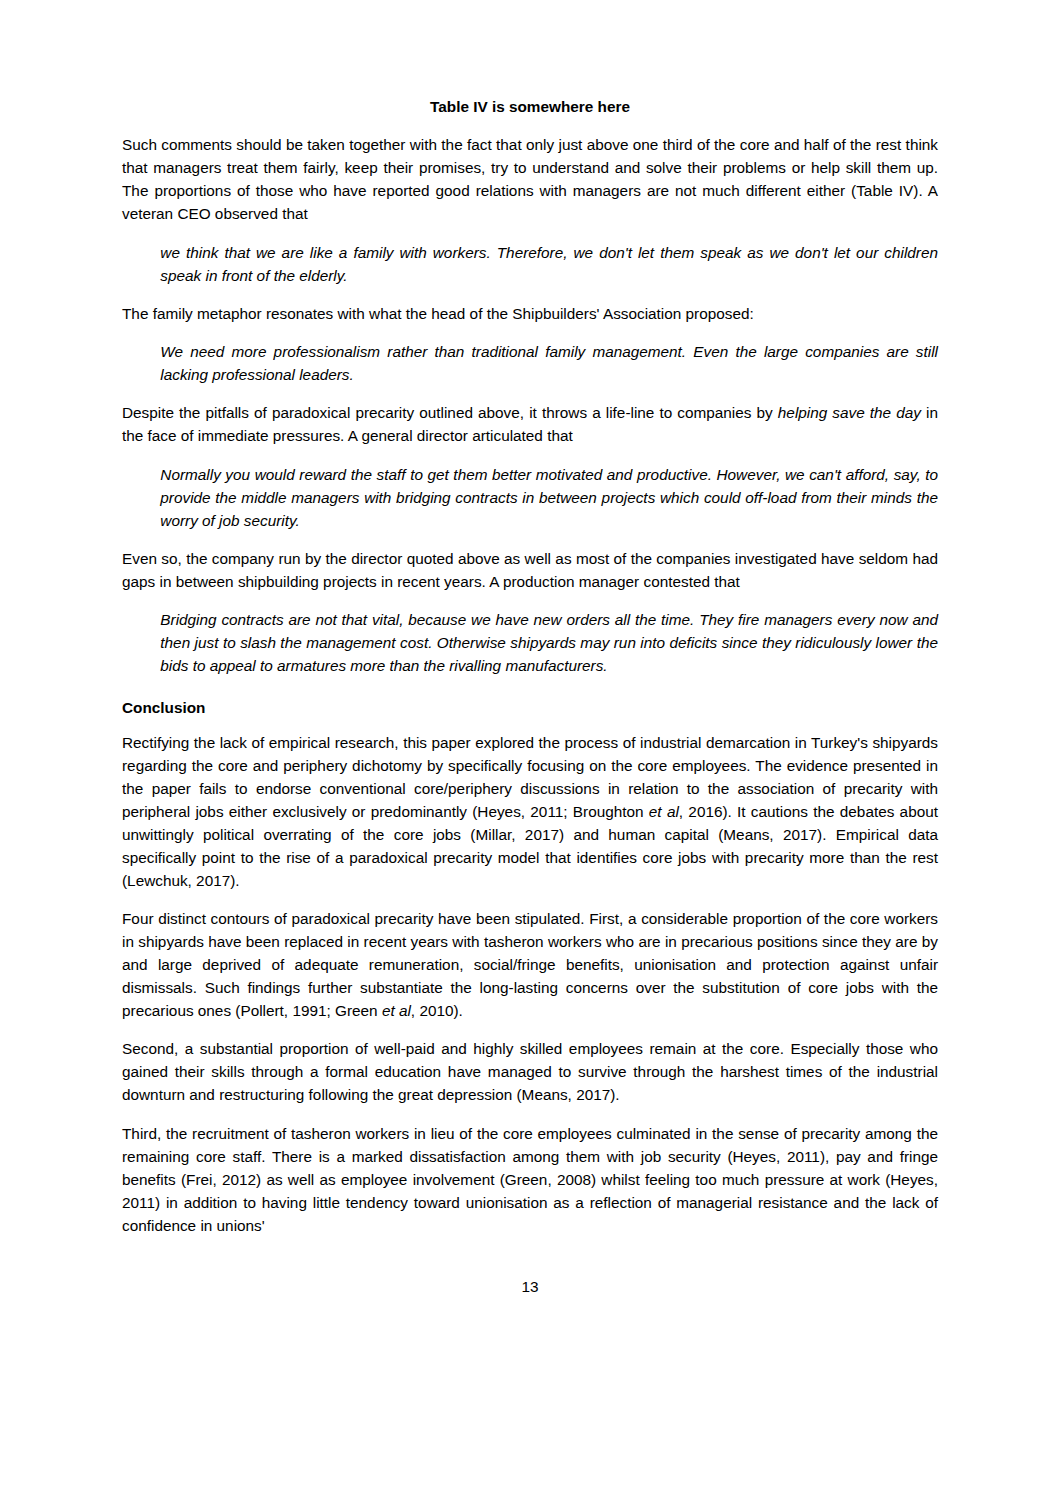Table IV is somewhere here
Such comments should be taken together with the fact that only just above one third of the core and half of the rest think that managers treat them fairly, keep their promises, try to understand and solve their problems or help skill them up. The proportions of those who have reported good relations with managers are not much different either (Table IV). A veteran CEO observed that
we think that we are like a family with workers. Therefore, we don't let them speak as we don't let our children speak in front of the elderly.
The family metaphor resonates with what the head of the Shipbuilders' Association proposed:
We need more professionalism rather than traditional family management. Even the large companies are still lacking professional leaders.
Despite the pitfalls of paradoxical precarity outlined above, it throws a life-line to companies by helping save the day in the face of immediate pressures. A general director articulated that
Normally you would reward the staff to get them better motivated and productive. However, we can't afford, say, to provide the middle managers with bridging contracts in between projects which could off-load from their minds the worry of job security.
Even so, the company run by the director quoted above as well as most of the companies investigated have seldom had gaps in between shipbuilding projects in recent years. A production manager contested that
Bridging contracts are not that vital, because we have new orders all the time. They fire managers every now and then just to slash the management cost. Otherwise shipyards may run into deficits since they ridiculously lower the bids to appeal to armatures more than the rivalling manufacturers.
Conclusion
Rectifying the lack of empirical research, this paper explored the process of industrial demarcation in Turkey's shipyards regarding the core and periphery dichotomy by specifically focusing on the core employees. The evidence presented in the paper fails to endorse conventional core/periphery discussions in relation to the association of precarity with peripheral jobs either exclusively or predominantly (Heyes, 2011; Broughton et al, 2016). It cautions the debates about unwittingly political overrating of the core jobs (Millar, 2017) and human capital (Means, 2017). Empirical data specifically point to the rise of a paradoxical precarity model that identifies core jobs with precarity more than the rest (Lewchuk, 2017).
Four distinct contours of paradoxical precarity have been stipulated. First, a considerable proportion of the core workers in shipyards have been replaced in recent years with tasheron workers who are in precarious positions since they are by and large deprived of adequate remuneration, social/fringe benefits, unionisation and protection against unfair dismissals. Such findings further substantiate the long-lasting concerns over the substitution of core jobs with the precarious ones (Pollert, 1991; Green et al, 2010).
Second, a substantial proportion of well-paid and highly skilled employees remain at the core. Especially those who gained their skills through a formal education have managed to survive through the harshest times of the industrial downturn and restructuring following the great depression (Means, 2017).
Third, the recruitment of tasheron workers in lieu of the core employees culminated in the sense of precarity among the remaining core staff. There is a marked dissatisfaction among them with job security (Heyes, 2011), pay and fringe benefits (Frei, 2012) as well as employee involvement (Green, 2008) whilst feeling too much pressure at work (Heyes, 2011) in addition to having little tendency toward unionisation as a reflection of managerial resistance and the lack of confidence in unions'
13